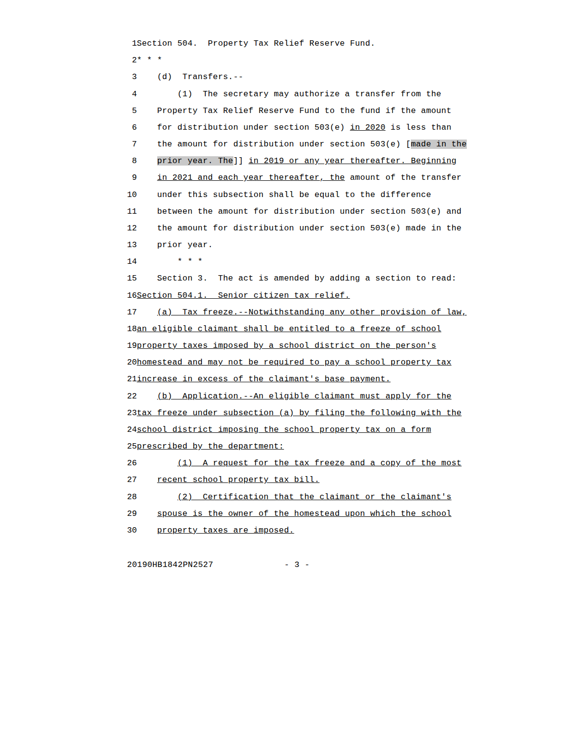| 1 | Section 504. Property Tax Relief Reserve Fund. |
| 2 | * * * |
| 3 | (d) Transfers.-- |
| 4 | (1) The secretary may authorize a transfer from the |
| 5 | Property Tax Relief Reserve Fund to the fund if the amount |
| 6 | for distribution under section 503(e) in 2020 is less than |
| 7 | the amount for distribution under section 503(e) [ made in the |
| 8 | prior year. The ]] in 2019 or any year thereafter. Beginning |
| 9 | in 2021 and each year thereafter, the amount of the transfer |
| 10 | under this subsection shall be equal to the difference |
| 11 | between the amount for distribution under section 503(e) and |
| 12 | the amount for distribution under section 503(e) made in the |
| 13 | prior year. |
| 14 | * * * |
| 15 | Section 3. The act is amended by adding a section to read: |
| 16 | Section 504.1. Senior citizen tax relief. |
| 17 | (a) Tax freeze.--Notwithstanding any other provision of law, |
| 18 | an eligible claimant shall be entitled to a freeze of school |
| 19 | property taxes imposed by a school district on the person's |
| 20 | homestead and may not be required to pay a school property tax |
| 21 | increase in excess of the claimant's base payment. |
| 22 | (b) Application.--An eligible claimant must apply for the |
| 23 | tax freeze under subsection (a) by filing the following with the |
| 24 | school district imposing the school property tax on a form |
| 25 | prescribed by the department: |
| 26 | (1) A request for the tax freeze and a copy of the most |
| 27 | recent school property tax bill. |
| 28 | (2) Certification that the claimant or the claimant's |
| 29 | spouse is the owner of the homestead upon which the school |
| 30 | property taxes are imposed. |
20190HB1842PN2527 - 3 -